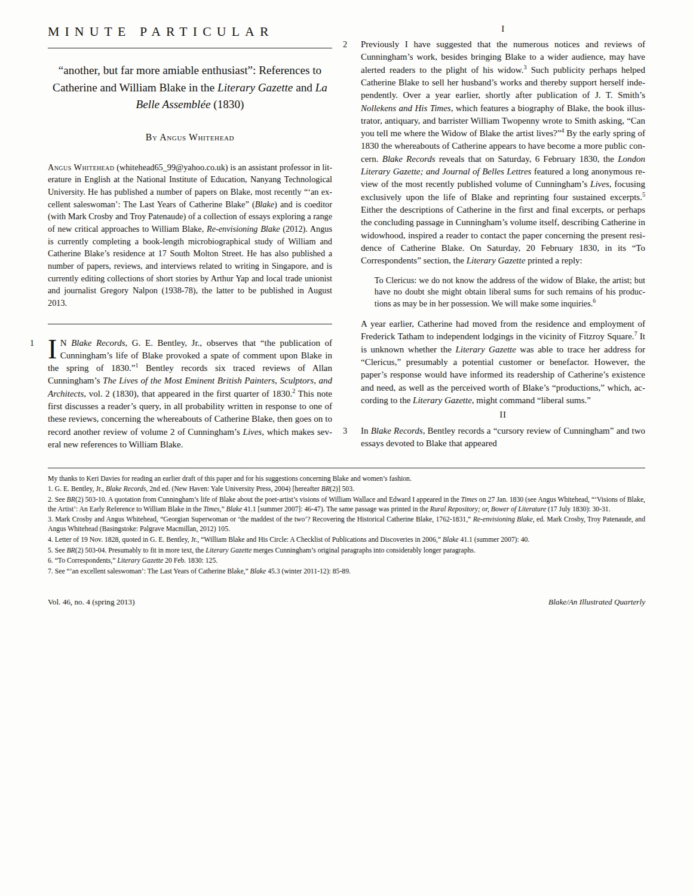Minute Particular
“another, but far more amiable enthusiast”: References to Catherine and William Blake in the Literary Gazette and La Belle Assemblée (1830)
By Angus Whitehead
Angus Whitehead (whitehead65_99@yahoo.co.uk) is an assistant professor in literature in English at the National Institute of Education, Nanyang Technological University. He has published a number of papers on Blake, most recently “‘an excellent saleswoman’: The Last Years of Catherine Blake” (Blake) and is coeditor (with Mark Crosby and Troy Patenaude) of a collection of essays exploring a range of new critical approaches to William Blake, Re-envisioning Blake (2012). Angus is currently completing a book-length microbiographical study of William and Catherine Blake’s residence at 17 South Molton Street. He has also published a number of papers, reviews, and interviews related to writing in Singapore, and is currently editing collections of short stories by Arthur Yap and local trade unionist and journalist Gregory Nalpon (1938-78), the latter to be published in August 2013.
1
IN Blake Records, G. E. Bentley, Jr., observes that “the publication of Cunningham’s life of Blake provoked a spate of comment upon Blake in the spring of 1830.”1 Bentley records six traced reviews of Allan Cunningham’s The Lives of the Most Eminent British Painters, Sculptors, and Architects, vol. 2 (1830), that appeared in the first quarter of 1830.2 This note first discusses a reader’s query, in all probability written in response to one of these reviews, concerning the whereabouts of Catherine Blake, then goes on to record another review of volume 2 of Cunningham’s Lives, which makes several new references to William Blake.
I
2
Previously I have suggested that the numerous notices and reviews of Cunningham’s work, besides bringing Blake to a wider audience, may have alerted readers to the plight of his widow.3 Such publicity perhaps helped Catherine Blake to sell her husband’s works and thereby support herself independently. Over a year earlier, shortly after publication of J. T. Smith’s Nollekens and His Times, which features a biography of Blake, the book illustrator, antiquary, and barrister William Twopenny wrote to Smith asking, “Can you tell me where the Widow of Blake the artist lives?”4 By the early spring of 1830 the whereabouts of Catherine appears to have become a more public concern. Blake Records reveals that on Saturday, 6 February 1830, the London Literary Gazette; and Journal of Belles Lettres featured a long anonymous review of the most recently published volume of Cunningham’s Lives, focusing exclusively upon the life of Blake and reprinting four sustained excerpts.5 Either the descriptions of Catherine in the first and final excerpts, or perhaps the concluding passage in Cunningham’s volume itself, describing Catherine in widowhood, inspired a reader to contact the paper concerning the present residence of Catherine Blake. On Saturday, 20 February 1830, in its “To Correspondents” section, the Literary Gazette printed a reply:
To Clericus: we do not know the address of the widow of Blake, the artist; but have no doubt she might obtain liberal sums for such remains of his productions as may be in her possession. We will make some inquiries.6
A year earlier, Catherine had moved from the residence and employment of Frederick Tatham to independent lodgings in the vicinity of Fitzroy Square.7 It is unknown whether the Literary Gazette was able to trace her address for “Clericus,” presumably a potential customer or benefactor. However, the paper’s response would have informed its readership of Catherine’s existence and need, as well as the perceived worth of Blake’s “productions,” which, according to the Literary Gazette, might command “liberal sums.”
II
3
In Blake Records, Bentley records a “cursory review of Cunningham” and two essays devoted to Blake that appeared
My thanks to Keri Davies for reading an earlier draft of this paper and for his suggestions concerning Blake and women’s fashion.
1. G. E. Bentley, Jr., Blake Records, 2nd ed. (New Haven: Yale University Press, 2004) [hereafter BR(2)] 503.
2. See BR(2) 503-10. A quotation from Cunningham’s life of Blake about the poet-artist’s visions of William Wallace and Edward I appeared in the Times on 27 Jan. 1830 (see Angus Whitehead, “‘Visions of Blake, the Artist’: An Early Reference to William Blake in the Times,” Blake 41.1 [summer 2007]: 46-47). The same passage was printed in the Rural Repository; or, Bower of Literature (17 July 1830): 30-31.
3. Mark Crosby and Angus Whitehead, “Georgian Superwoman or ‘the maddest of the two’? Recovering the Historical Catherine Blake, 1762-1831,” Re-envisioning Blake, ed. Mark Crosby, Troy Patenaude, and Angus Whitehead (Basingstoke: Palgrave Macmillan, 2012) 105.
4. Letter of 19 Nov. 1828, quoted in G. E. Bentley, Jr., “William Blake and His Circle: A Checklist of Publications and Discoveries in 2006,” Blake 41.1 (summer 2007): 40.
5. See BR(2) 503-04. Presumably to fit in more text, the Literary Gazette merges Cunningham’s original paragraphs into considerably longer paragraphs.
6. “To Correspondents,” Literary Gazette 20 Feb. 1830: 125.
7. See “‘an excellent saleswoman’: The Last Years of Catherine Blake,” Blake 45.3 (winter 2011-12): 85-89.
Vol. 46, no. 4 (spring 2013)
Blake/An Illustrated Quarterly